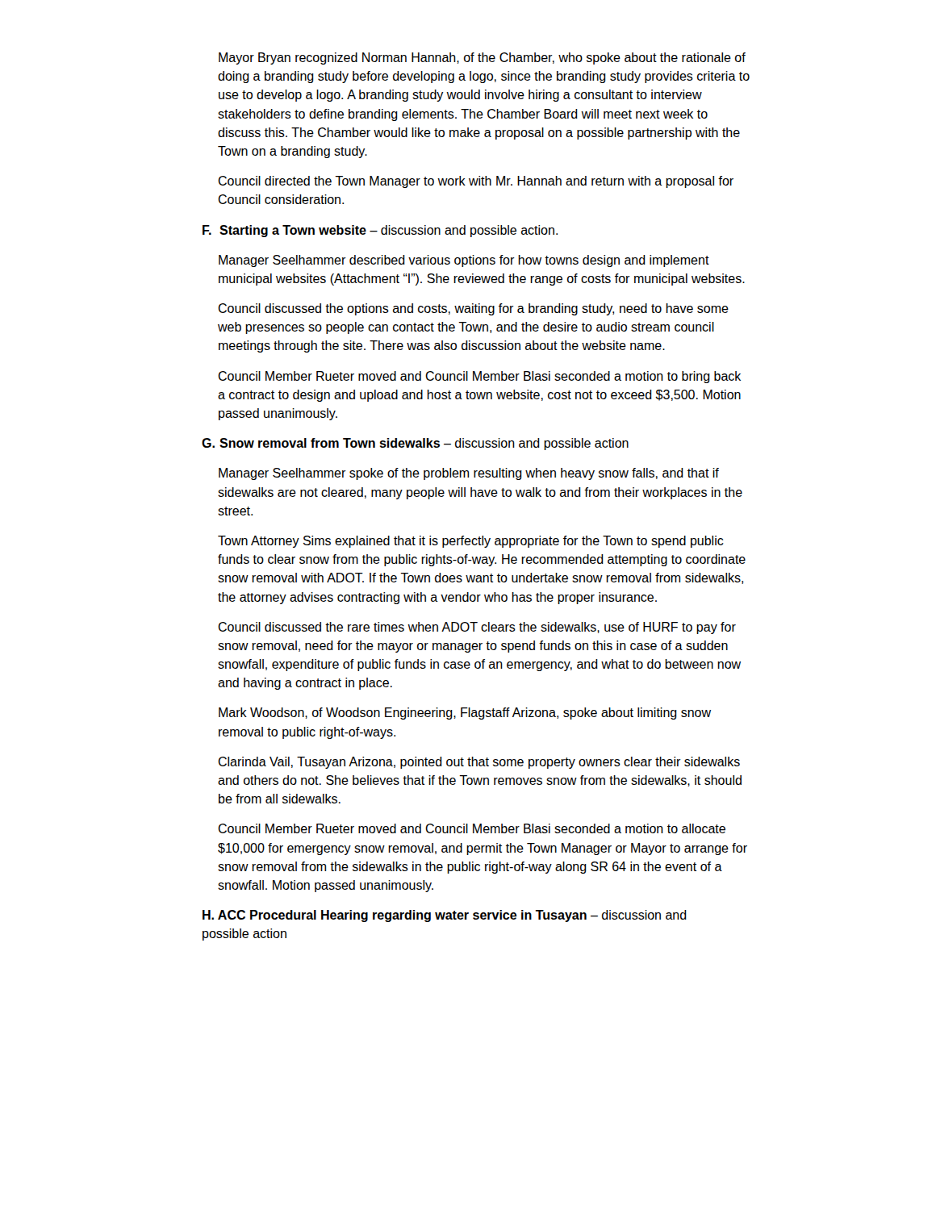Mayor Bryan recognized Norman Hannah, of the Chamber, who spoke about the rationale of doing a branding study before developing a logo, since the branding study provides criteria to use to develop a logo. A branding study would involve hiring a consultant to interview stakeholders to define branding elements. The Chamber Board will meet next week to discuss this. The Chamber would like to make a proposal on a possible partnership with the Town on a branding study.
Council directed the Town Manager to work with Mr. Hannah and return with a proposal for Council consideration.
F. Starting a Town website – discussion and possible action.
Manager Seelhammer described various options for how towns design and implement municipal websites (Attachment “I”). She reviewed the range of costs for municipal websites.
Council discussed the options and costs, waiting for a branding study, need to have some web presences so people can contact the Town, and the desire to audio stream council meetings through the site. There was also discussion about the website name.
Council Member Rueter moved and Council Member Blasi seconded a motion to bring back a contract to design and upload and host a town website, cost not to exceed $3,500. Motion passed unanimously.
G. Snow removal from Town sidewalks – discussion and possible action
Manager Seelhammer spoke of the problem resulting when heavy snow falls, and that if sidewalks are not cleared, many people will have to walk to and from their workplaces in the street.
Town Attorney Sims explained that it is perfectly appropriate for the Town to spend public funds to clear snow from the public rights-of-way. He recommended attempting to coordinate snow removal with ADOT. If the Town does want to undertake snow removal from sidewalks, the attorney advises contracting with a vendor who has the proper insurance.
Council discussed the rare times when ADOT clears the sidewalks, use of HURF to pay for snow removal, need for the mayor or manager to spend funds on this in case of a sudden snowfall, expenditure of public funds in case of an emergency, and what to do between now and having a contract in place.
Mark Woodson, of Woodson Engineering, Flagstaff Arizona, spoke about limiting snow removal to public right-of-ways.
Clarinda Vail, Tusayan Arizona, pointed out that some property owners clear their sidewalks and others do not. She believes that if the Town removes snow from the sidewalks, it should be from all sidewalks.
Council Member Rueter moved and Council Member Blasi seconded a motion to allocate $10,000 for emergency snow removal, and permit the Town Manager or Mayor to arrange for snow removal from the sidewalks in the public right-of-way along SR 64 in the event of a snowfall. Motion passed unanimously.
H. ACC Procedural Hearing regarding water service in Tusayan – discussion and
possible action